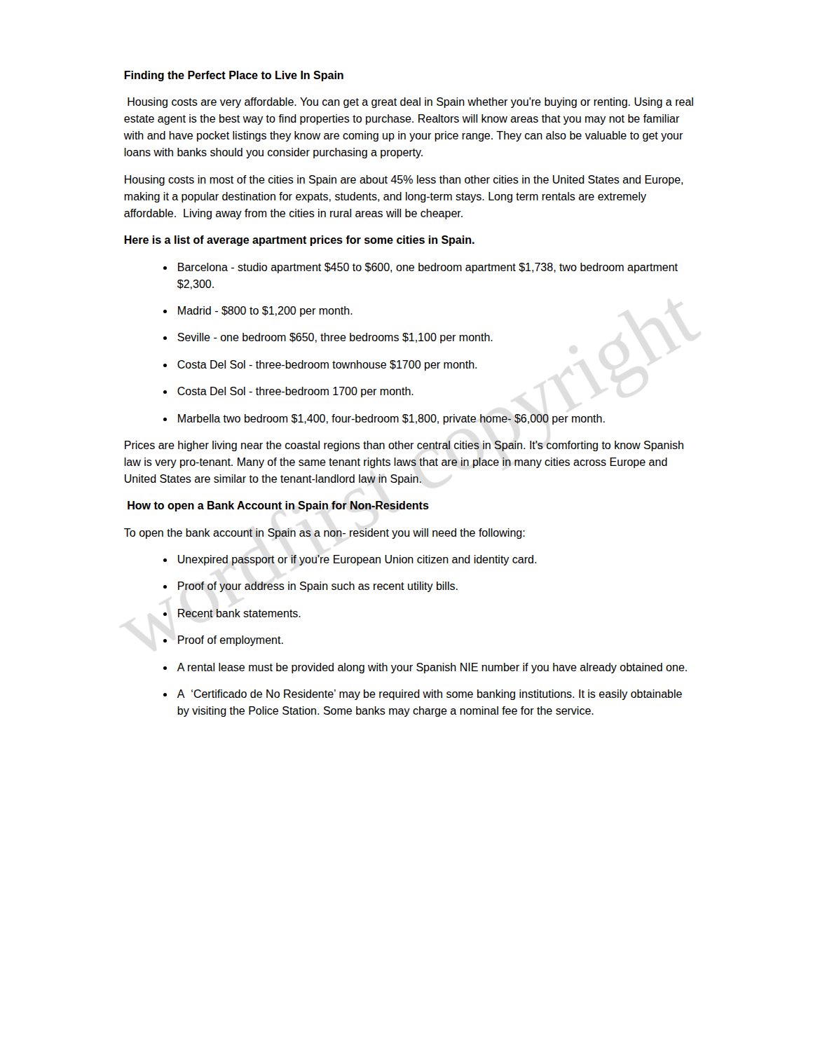wordfirst copyright
Finding the Perfect Place to Live In Spain
Housing costs are very affordable. You can get a great deal in Spain whether you're buying or renting. Using a real estate agent is the best way to find properties to purchase. Realtors will know areas that you may not be familiar with and have pocket listings they know are coming up in your price range. They can also be valuable to get your loans with banks should you consider purchasing a property.
Housing costs in most of the cities in Spain are about 45% less than other cities in the United States and Europe, making it a popular destination for expats, students, and long-term stays. Long term rentals are extremely affordable. Living away from the cities in rural areas will be cheaper.
Here is a list of average apartment prices for some cities in Spain.
Barcelona - studio apartment $450 to $600, one bedroom apartment $1,738, two bedroom apartment $2,300.
Madrid - $800 to $1,200 per month.
Seville - one bedroom $650, three bedrooms $1,100 per month.
Costa Del Sol - three-bedroom townhouse $1700 per month.
Costa Del Sol - three-bedroom 1700 per month.
Marbella two bedroom $1,400, four-bedroom $1,800, private home- $6,000 per month.
Prices are higher living near the coastal regions than other central cities in Spain. It's comforting to know Spanish law is very pro-tenant. Many of the same tenant rights laws that are in place in many cities across Europe and United States are similar to the tenant-landlord law in Spain.
How to open a Bank Account in Spain for Non-Residents
To open the bank account in Spain as a non- resident you will need the following:
Unexpired passport or if you're European Union citizen and identity card.
Proof of your address in Spain such as recent utility bills.
Recent bank statements.
Proof of employment.
A rental lease must be provided along with your Spanish NIE number if you have already obtained one.
A ‘Certificado de No Residente’ may be required with some banking institutions. It is easily obtainable by visiting the Police Station. Some banks may charge a nominal fee for the service.